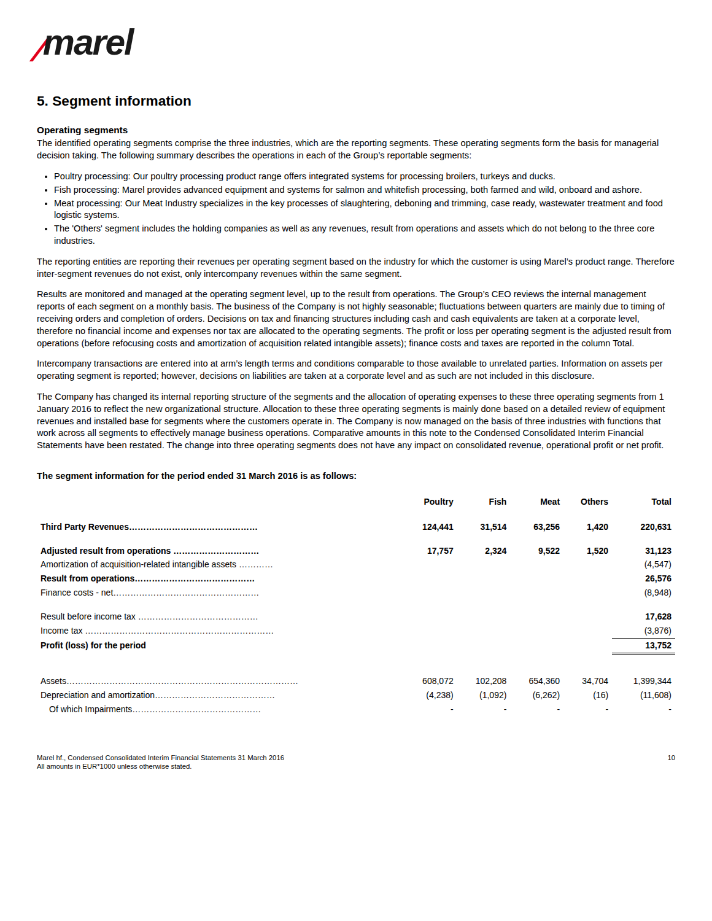⁄marel
5. Segment information
Operating segments
The identified operating segments comprise the three industries, which are the reporting segments. These operating segments form the basis for managerial decision taking. The following summary describes the operations in each of the Group’s reportable segments:
Poultry processing: Our poultry processing product range offers integrated systems for processing broilers, turkeys and ducks.
Fish processing: Marel provides advanced equipment and systems for salmon and whitefish processing, both farmed and wild, onboard and ashore.
Meat processing: Our Meat Industry specializes in the key processes of slaughtering, deboning and trimming, case ready, wastewater treatment and food logistic systems.
The 'Others' segment includes the holding companies as well as any revenues, result from operations and assets which do not belong to the three core industries.
The reporting entities are reporting their revenues per operating segment based on the industry for which the customer is using Marel’s product range. Therefore inter-segment revenues do not exist, only intercompany revenues within the same segment.
Results are monitored and managed at the operating segment level, up to the result from operations. The Group’s CEO reviews the internal management reports of each segment on a monthly basis. The business of the Company is not highly seasonable; fluctuations between quarters are mainly due to timing of receiving orders and completion of orders. Decisions on tax and financing structures including cash and cash equivalents are taken at a corporate level, therefore no financial income and expenses nor tax are allocated to the operating segments. The profit or loss per operating segment is the adjusted result from operations (before refocusing costs and amortization of acquisition related intangible assets); finance costs and taxes are reported in the column Total.
Intercompany transactions are entered into at arm’s length terms and conditions comparable to those available to unrelated parties. Information on assets per operating segment is reported; however, decisions on liabilities are taken at a corporate level and as such are not included in this disclosure.
The Company has changed its internal reporting structure of the segments and the allocation of operating expenses to these three operating segments from 1 January 2016 to reflect the new organizational structure. Allocation to these three operating segments is mainly done based on a detailed review of equipment revenues and installed base for segments where the customers operate in. The Company is now managed on the basis of three industries with functions that work across all segments to effectively manage business operations. Comparative amounts in this note to the Condensed Consolidated Interim Financial Statements have been restated. The change into three operating segments does not have any impact on consolidated revenue, operational profit or net profit.
The segment information for the period ended 31 March 2016 is as follows:
| | Poultry | Fish | Meat | Others | Total |
| --- | --- | --- | --- | --- | --- |
| Third Party Revenues……………………………………… | 124,441 | 31,514 | 63,256 | 1,420 | 220,631 |
| Adjusted result from operations ………………………… | 17,757 | 2,324 | 9,522 | 1,520 | 31,123 |
| Amortization of acquisition-related intangible assets ………… | | | | | (4,547) |
| Result from operations…………………………………… | | | | | 26,576 |
| Finance costs - net…………………………………………… | | | | | (8,948) |
| Result before income tax …………………………………… | | | | | 17,628 |
| Income tax ………………………………………………………… | | | | | (3,876) |
| Profit (loss) for the period | | | | | 13,752 |
| Assets……………………………………………………………………… | 608,072 | 102,208 | 654,360 | 34,704 | 1,399,344 |
| Depreciation and amortization…………………………………… | (4,238) | (1,092) | (6,262) | (16) | (11,608) |
| Of which Impairments……………………………………… | - | - | - | - | - |
Marel hf., Condensed Consolidated Interim Financial Statements 31 March 2016
All amounts in EUR*1000 unless otherwise stated.
10